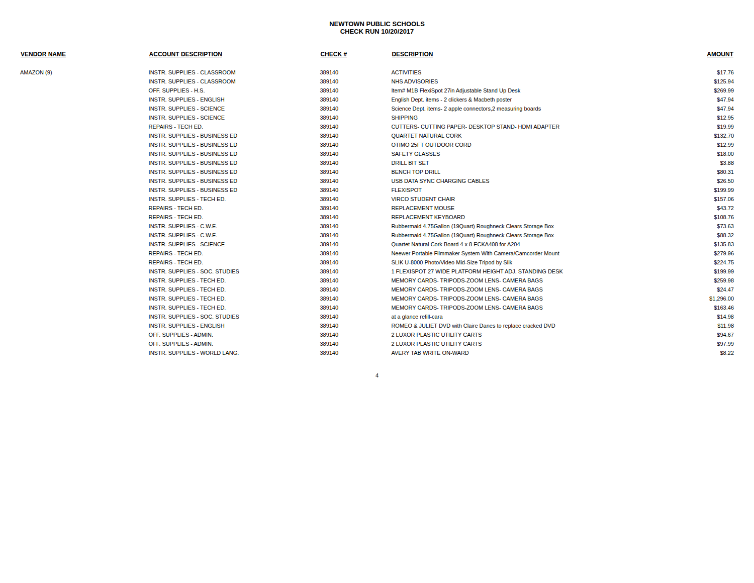NEWTOWN PUBLIC SCHOOLS
CHECK RUN 10/20/2017
| VENDOR NAME | ACCOUNT DESCRIPTION | CHECK # | DESCRIPTION | AMOUNT |
| --- | --- | --- | --- | --- |
| AMAZON (9) | INSTR. SUPPLIES - CLASSROOM | 389140 | ACTIVITIES | $17.76 |
| | INSTR. SUPPLIES - CLASSROOM | 389140 | NHS ADVISORIES | $125.94 |
| | OFF. SUPPLIES - H.S. | 389140 | Item# M1B FlexiSpot 27in Adjustable Stand Up Desk | $269.99 |
| | INSTR. SUPPLIES - ENGLISH | 389140 | English Dept. items - 2 clickers & Macbeth poster | $47.94 |
| | INSTR. SUPPLIES - SCIENCE | 389140 | Science Dept. items- 2 apple connectors,2 measuring boards | $47.94 |
| | INSTR. SUPPLIES - SCIENCE | 389140 | SHIPPING | $12.95 |
| | REPAIRS - TECH ED. | 389140 | CUTTERS- CUTTING PAPER- DESKTOP STAND- HDMI ADAPTER | $19.99 |
| | INSTR. SUPPLIES - BUSINESS ED | 389140 | QUARTET NATURAL CORK | $132.70 |
| | INSTR. SUPPLIES - BUSINESS ED | 389140 | OTIMO 25FT OUTDOOR CORD | $12.99 |
| | INSTR. SUPPLIES - BUSINESS ED | 389140 | SAFETY GLASSES | $18.00 |
| | INSTR. SUPPLIES - BUSINESS ED | 389140 | DRILL BIT SET | $3.88 |
| | INSTR. SUPPLIES - BUSINESS ED | 389140 | BENCH TOP DRILL | $80.31 |
| | INSTR. SUPPLIES - BUSINESS ED | 389140 | USB DATA SYNC CHARGING CABLES | $26.50 |
| | INSTR. SUPPLIES - BUSINESS ED | 389140 | FLEXISPOT | $199.99 |
| | INSTR. SUPPLIES - TECH ED. | 389140 | VIRCO STUDENT CHAIR | $157.06 |
| | REPAIRS - TECH ED. | 389140 | REPLACEMENT MOUSE | $43.72 |
| | REPAIRS - TECH ED. | 389140 | REPLACEMENT KEYBOARD | $108.76 |
| | INSTR. SUPPLIES - C.W.E. | 389140 | Rubbermaid 4.75Gallon (19Quart) Roughneck Clears Storage Box | $73.63 |
| | INSTR. SUPPLIES - C.W.E. | 389140 | Rubbermaid 4.75Gallon (19Quart) Roughneck Clears Storage Box | $88.32 |
| | INSTR. SUPPLIES - SCIENCE | 389140 | Quartet Natural Cork Board 4 x 8 ECKA408 for A204 | $135.83 |
| | REPAIRS - TECH ED. | 389140 | Neewer Portable Filmmaker System With Camera/Camcorder Mount | $279.96 |
| | REPAIRS - TECH ED. | 389140 | SLIK U-8000 Photo/Video Mid-Size Tripod by Slik | $224.75 |
| | INSTR. SUPPLIES - SOC. STUDIES | 389140 | 1 FLEXISPOT 27 WIDE PLATFORM HEIGHT ADJ. STANDING DESK | $199.99 |
| | INSTR. SUPPLIES - TECH ED. | 389140 | MEMORY CARDS- TRIPODS-ZOOM LENS- CAMERA BAGS | $259.98 |
| | INSTR. SUPPLIES - TECH ED. | 389140 | MEMORY CARDS- TRIPODS-ZOOM LENS- CAMERA BAGS | $24.47 |
| | INSTR. SUPPLIES - TECH ED. | 389140 | MEMORY CARDS- TRIPODS-ZOOM LENS- CAMERA BAGS | $1,296.00 |
| | INSTR. SUPPLIES - TECH ED. | 389140 | MEMORY CARDS- TRIPODS-ZOOM LENS- CAMERA BAGS | $163.46 |
| | INSTR. SUPPLIES - SOC. STUDIES | 389140 | at a glance refill-cara | $14.98 |
| | INSTR. SUPPLIES - ENGLISH | 389140 | ROMEO & JULIET DVD with Claire Danes to replace cracked DVD | $11.98 |
| | OFF. SUPPLIES - ADMIN. | 389140 | 2 LUXOR PLASTIC UTILITY CARTS | $94.67 |
| | OFF. SUPPLIES - ADMIN. | 389140 | 2 LUXOR PLASTIC UTILITY CARTS | $97.99 |
| | INSTR. SUPPLIES - WORLD LANG. | 389140 | AVERY TAB WRITE ON-WARD | $8.22 |
4